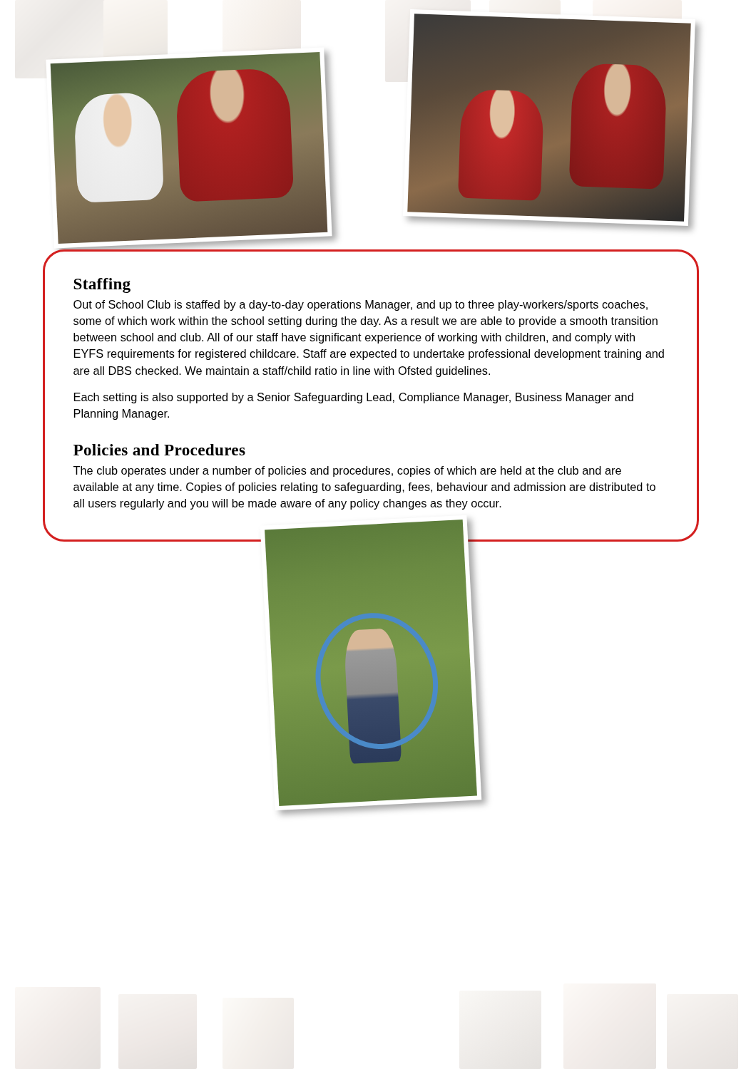Staffing
Out of School Club is staffed by a day-to-day operations Manager, and up to three play-workers/sports coaches, some of which work within the school setting during the day. As a result we are able to provide a smooth transition between school and club. All of our staff have significant experience of working with children, and comply with EYFS requirements for registered childcare. Staff are expected to undertake professional development training and are all DBS checked. We maintain a staff/child ratio in line with Ofsted guidelines.
Each setting is also supported by a Senior Safeguarding Lead, Compliance Manager, Business Manager and Planning Manager.
Policies and Procedures
The club operates under a number of policies and procedures, copies of which are held at the club and are available at any time. Copies of policies relating to safeguarding, fees, behaviour and admission are distributed to all users regularly and you will be made aware of any policy changes as they occur.